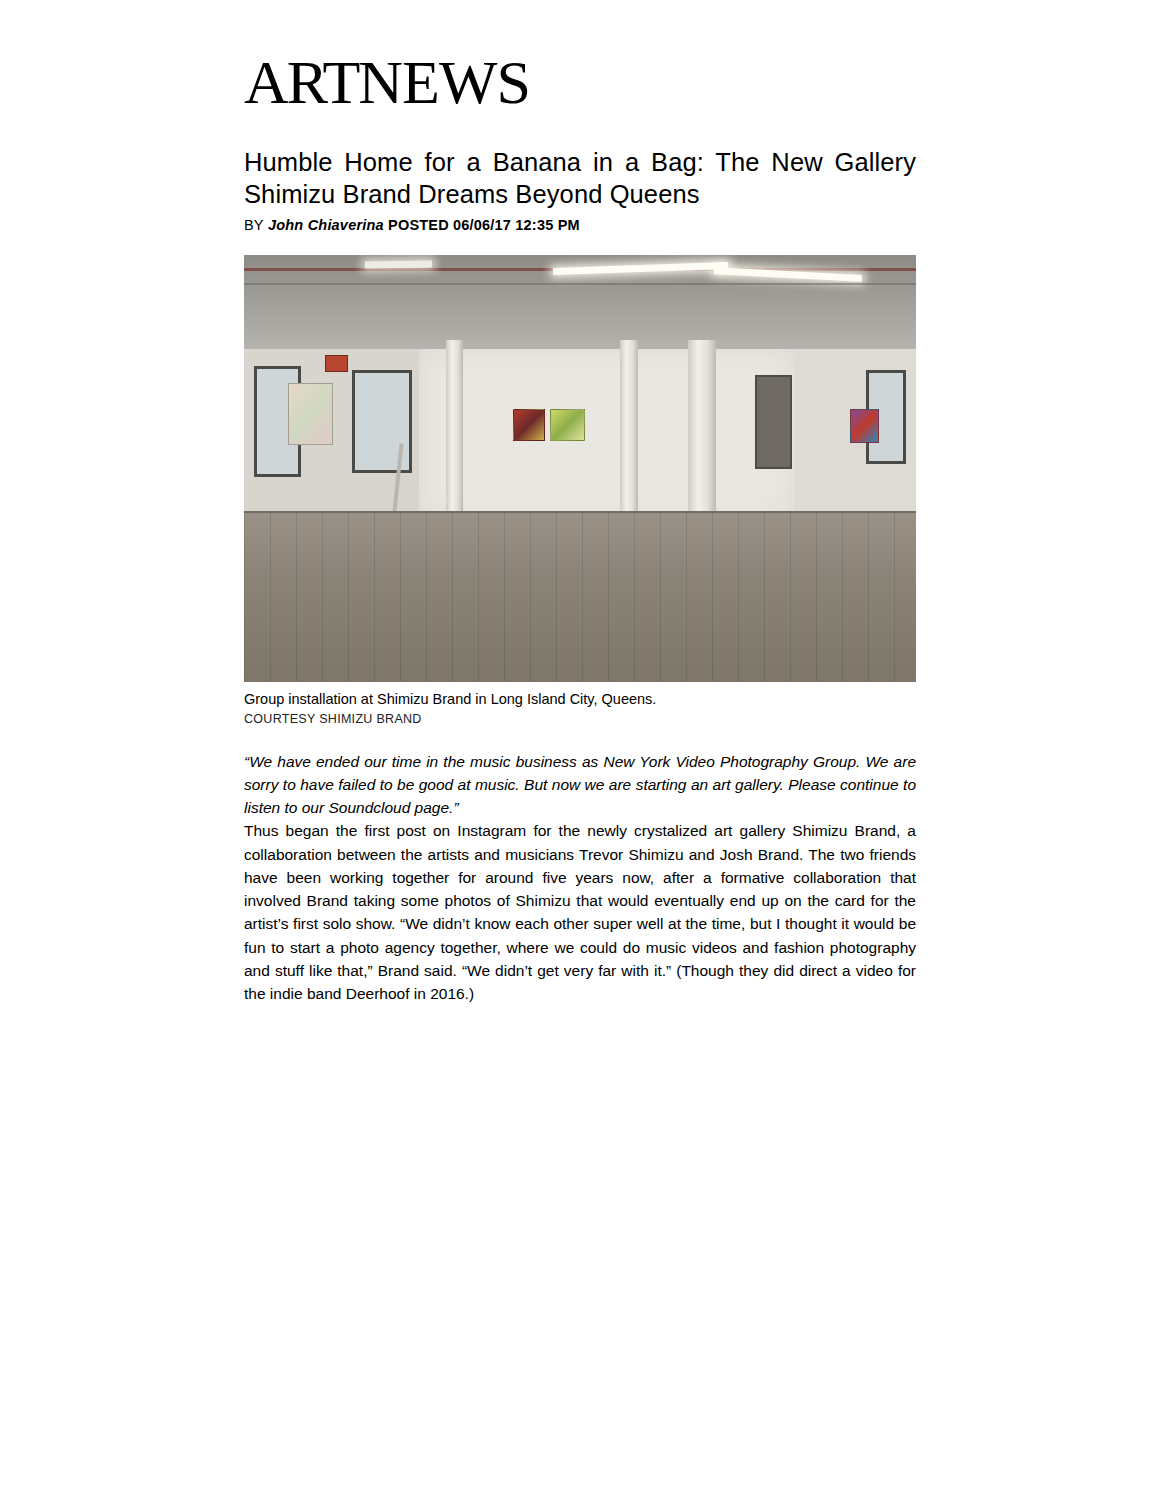ART NEWS
Humble Home for a Banana in a Bag: The New Gallery Shimizu Brand Dreams Beyond Queens
BY John Chiaverina POSTED 06/06/17 12:35 PM
Group installation at Shimizu Brand in Long Island City, Queens. COURTESY SHIMIZU BRAND
“We have ended our time in the music business as New York Video Photography Group. We are sorry to have failed to be good at music. But now we are starting an art gallery. Please continue to listen to our Soundcloud page.”
Thus began the first post on Instagram for the newly crystalized art gallery Shimizu Brand, a collaboration between the artists and musicians Trevor Shimizu and Josh Brand. The two friends have been working together for around five years now, after a formative collaboration that involved Brand taking some photos of Shimizu that would eventually end up on the card for the artist’s first solo show. “We didn’t know each other super well at the time, but I thought it would be fun to start a photo agency together, where we could do music videos and fashion photography and stuff like that,” Brand said. “We didn’t get very far with it.” (Though they did direct a video for the indie band Deerhoof in 2016.)